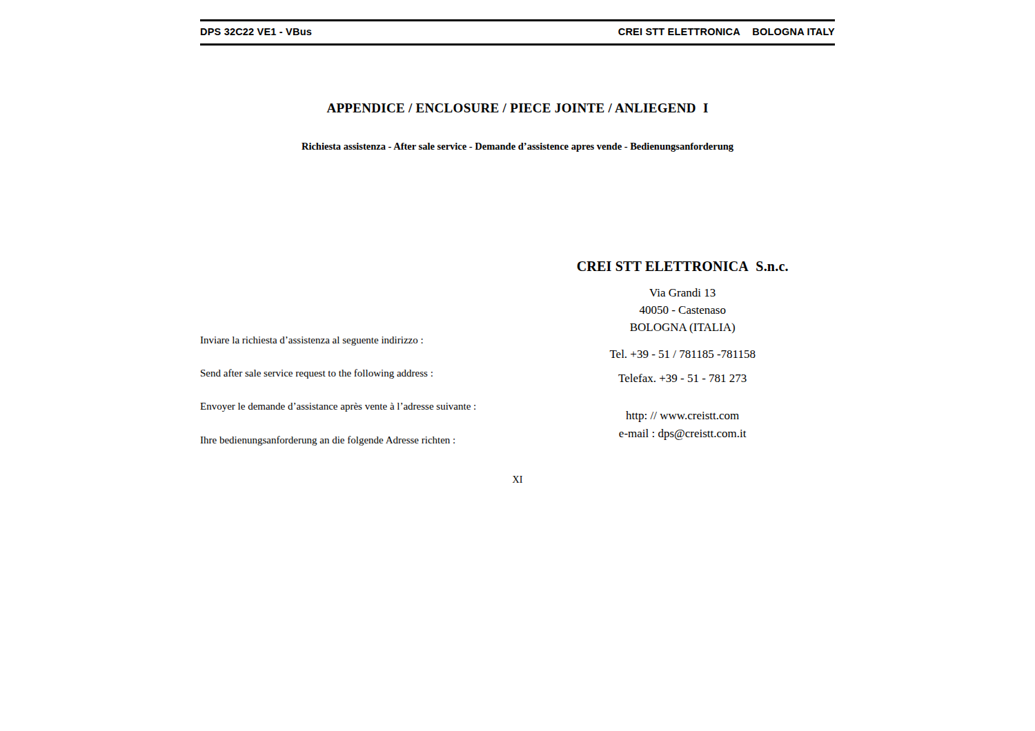DPS 32C22 VE1 - VBus
CREI STT ELETTRONICA BOLOGNA ITALY
APPENDICE / ENCLOSURE / PIECE JOINTE / ANLIEGEND I
Richiesta assistenza - After sale service - Demande d’assistence apres vende - Bedienungsanforderung
Inviare la richiesta d’assistenza al seguente indirizzo :
Send after sale service request to the following address :
Envoyer le demande d’assistance après vente à l’adresse suivante :
Ihre bedienungsanforderung an die folgende Adresse richten :
CREI STT ELETTRONICA S.n.c.
Via Grandi 13
40050 - Castenaso
BOLOGNA (ITALIA)
Tel. +39 - 51 / 781185 -781158
Telefax. +39 - 51 - 781 273
http: // www.creistt.com
e-mail : dps@creistt.com.it
XI